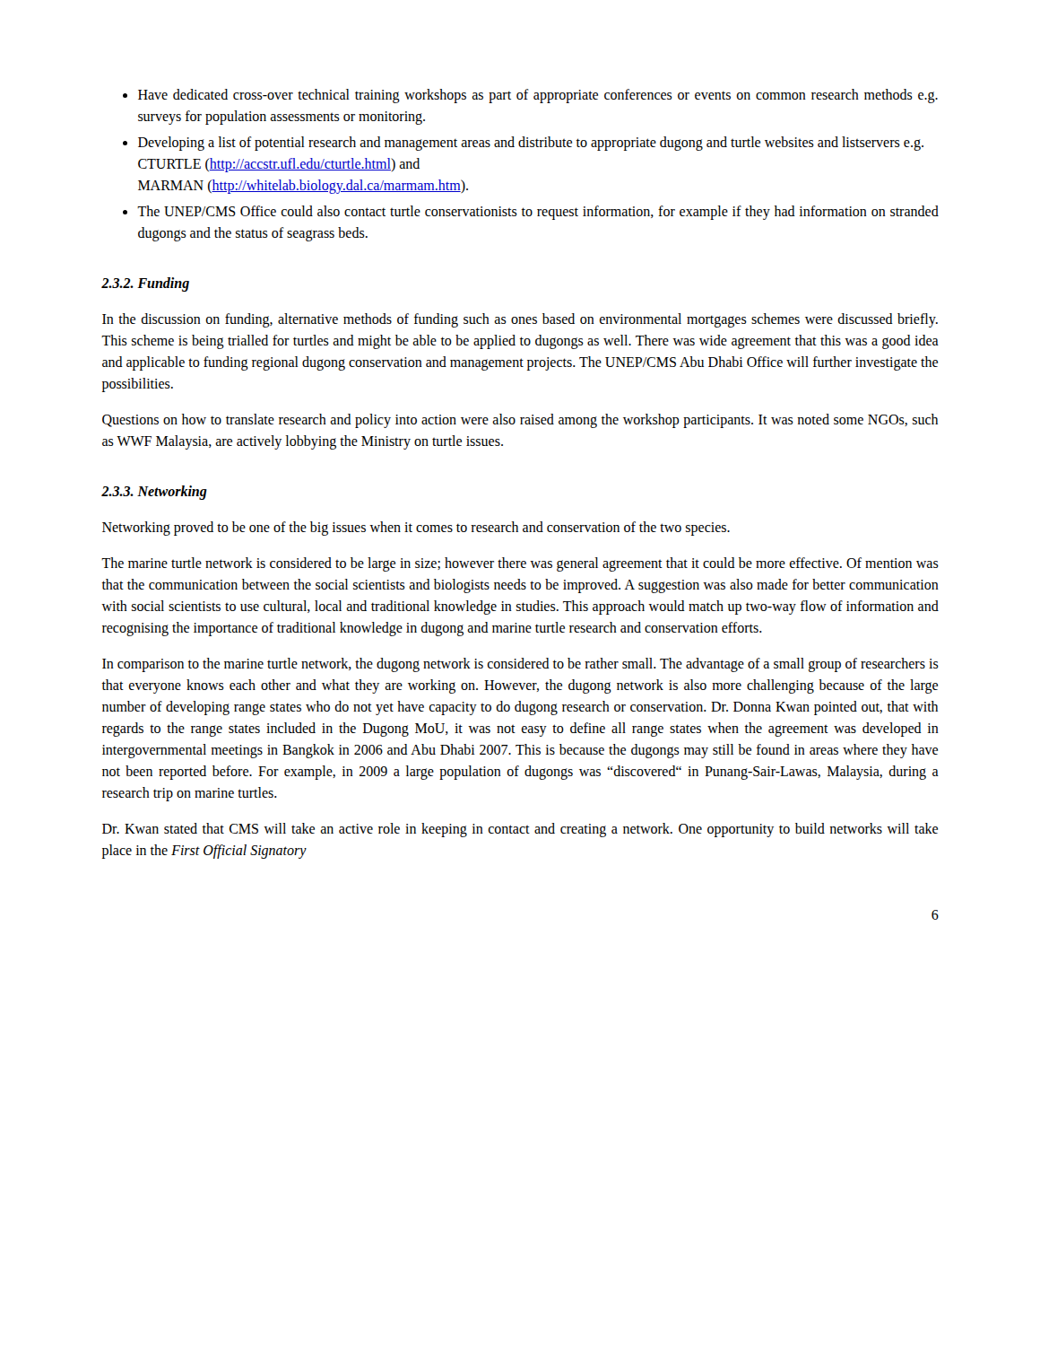Have dedicated cross-over technical training workshops as part of appropriate conferences or events on common research methods e.g. surveys for population assessments or monitoring.
Developing a list of potential research and management areas and distribute to appropriate dugong and turtle websites and listservers e.g.
CTURTLE (http://accstr.ufl.edu/cturtle.html) and
MARMAN (http://whitelab.biology.dal.ca/marmam.htm).
The UNEP/CMS Office could also contact turtle conservationists to request information, for example if they had information on stranded dugongs and the status of seagrass beds.
2.3.2. Funding
In the discussion on funding, alternative methods of funding such as ones based on environmental mortgages schemes were discussed briefly. This scheme is being trialled for turtles and might be able to be applied to dugongs as well. There was wide agreement that this was a good idea and applicable to funding regional dugong conservation and management projects. The UNEP/CMS Abu Dhabi Office will further investigate the possibilities.
Questions on how to translate research and policy into action were also raised among the workshop participants. It was noted some NGOs, such as WWF Malaysia, are actively lobbying the Ministry on turtle issues.
2.3.3. Networking
Networking proved to be one of the big issues when it comes to research and conservation of the two species.
The marine turtle network is considered to be large in size; however there was general agreement that it could be more effective. Of mention was that the communication between the social scientists and biologists needs to be improved. A suggestion was also made for better communication with social scientists to use cultural, local and traditional knowledge in studies. This approach would match up two-way flow of information and recognising the importance of traditional knowledge in dugong and marine turtle research and conservation efforts.
In comparison to the marine turtle network, the dugong network is considered to be rather small. The advantage of a small group of researchers is that everyone knows each other and what they are working on. However, the dugong network is also more challenging because of the large number of developing range states who do not yet have capacity to do dugong research or conservation. Dr. Donna Kwan pointed out, that with regards to the range states included in the Dugong MoU, it was not easy to define all range states when the agreement was developed in intergovernmental meetings in Bangkok in 2006 and Abu Dhabi 2007. This is because the dugongs may still be found in areas where they have not been reported before. For example, in 2009 a large population of dugongs was “discovered“ in Punang-Sair-Lawas, Malaysia, during a research trip on marine turtles.
Dr. Kwan stated that CMS will take an active role in keeping in contact and creating a network. One opportunity to build networks will take place in the First Official Signatory
6